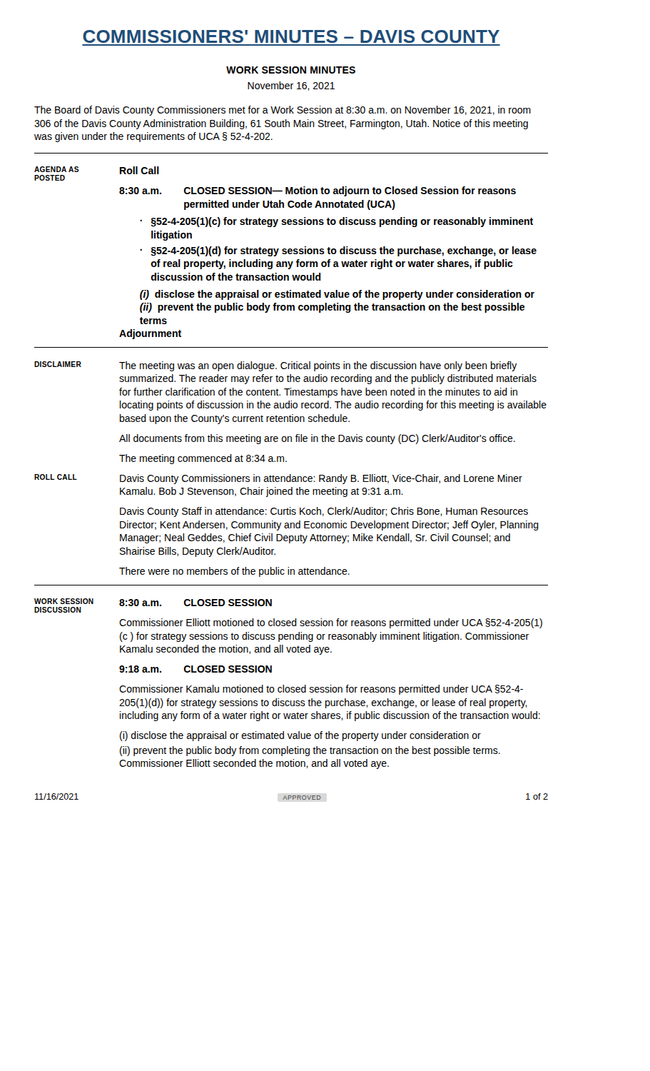COMMISSIONERS' MINUTES – DAVIS COUNTY
WORK SESSION MINUTES
November 16, 2021
The Board of Davis County Commissioners met for a Work Session at 8:30 a.m. on November 16, 2021, in room 306 of the Davis County Administration Building, 61 South Main Street, Farmington, Utah. Notice of this meeting was given under the requirements of UCA § 52-4-202.
Agenda as
Posted
Roll Call
8:30 a.m.
CLOSED SESSION— Motion to adjourn to Closed Session for reasons permitted under Utah Code Annotated (UCA)
§52-4-205(1)(c) for strategy sessions to discuss pending or reasonably imminent litigation
§52-4-205(1)(d) for strategy sessions to discuss the purchase, exchange, or lease of real property, including any form of a water right or water shares, if public discussion of the transaction would
(i) disclose the appraisal or estimated value of the property under consideration or
(ii) prevent the public body from completing the transaction on the best possible terms
Adjournment
Disclaimer
The meeting was an open dialogue. Critical points in the discussion have only been briefly summarized. The reader may refer to the audio recording and the publicly distributed materials for further clarification of the content. Timestamps have been noted in the minutes to aid in locating points of discussion in the audio record. The audio recording for this meeting is available based upon the County's current retention schedule.
All documents from this meeting are on file in the Davis county (DC) Clerk/Auditor's office.
The meeting commenced at 8:34 a.m.
Roll Call
Davis County Commissioners in attendance: Randy B. Elliott, Vice-Chair, and Lorene Miner Kamalu. Bob J Stevenson, Chair joined the meeting at 9:31 a.m.
Davis County Staff in attendance: Curtis Koch, Clerk/Auditor; Chris Bone, Human Resources Director; Kent Andersen, Community and Economic Development Director; Jeff Oyler, Planning Manager; Neal Geddes, Chief Civil Deputy Attorney; Mike Kendall, Sr. Civil Counsel; and Shairise Bills, Deputy Clerk/Auditor.
There were no members of the public in attendance.
Work Session
Discussion
8:30 a.m.
CLOSED SESSION
Commissioner Elliott motioned to closed session for reasons permitted under UCA §52-4-205(1)(c ) for strategy sessions to discuss pending or reasonably imminent litigation. Commissioner Kamalu seconded the motion, and all voted aye.
9:18 a.m.
CLOSED SESSION
Commissioner Kamalu motioned to closed session for reasons permitted under UCA §52-4-205(1)(d)) for strategy sessions to discuss the purchase, exchange, or lease of real property, including any form of a water right or water shares, if public discussion of the transaction would:
(i) disclose the appraisal or estimated value of the property under consideration or
(ii) prevent the public body from completing the transaction on the best possible terms. Commissioner Elliott seconded the motion, and all voted aye.
11/16/2021
Approved
1 of 2